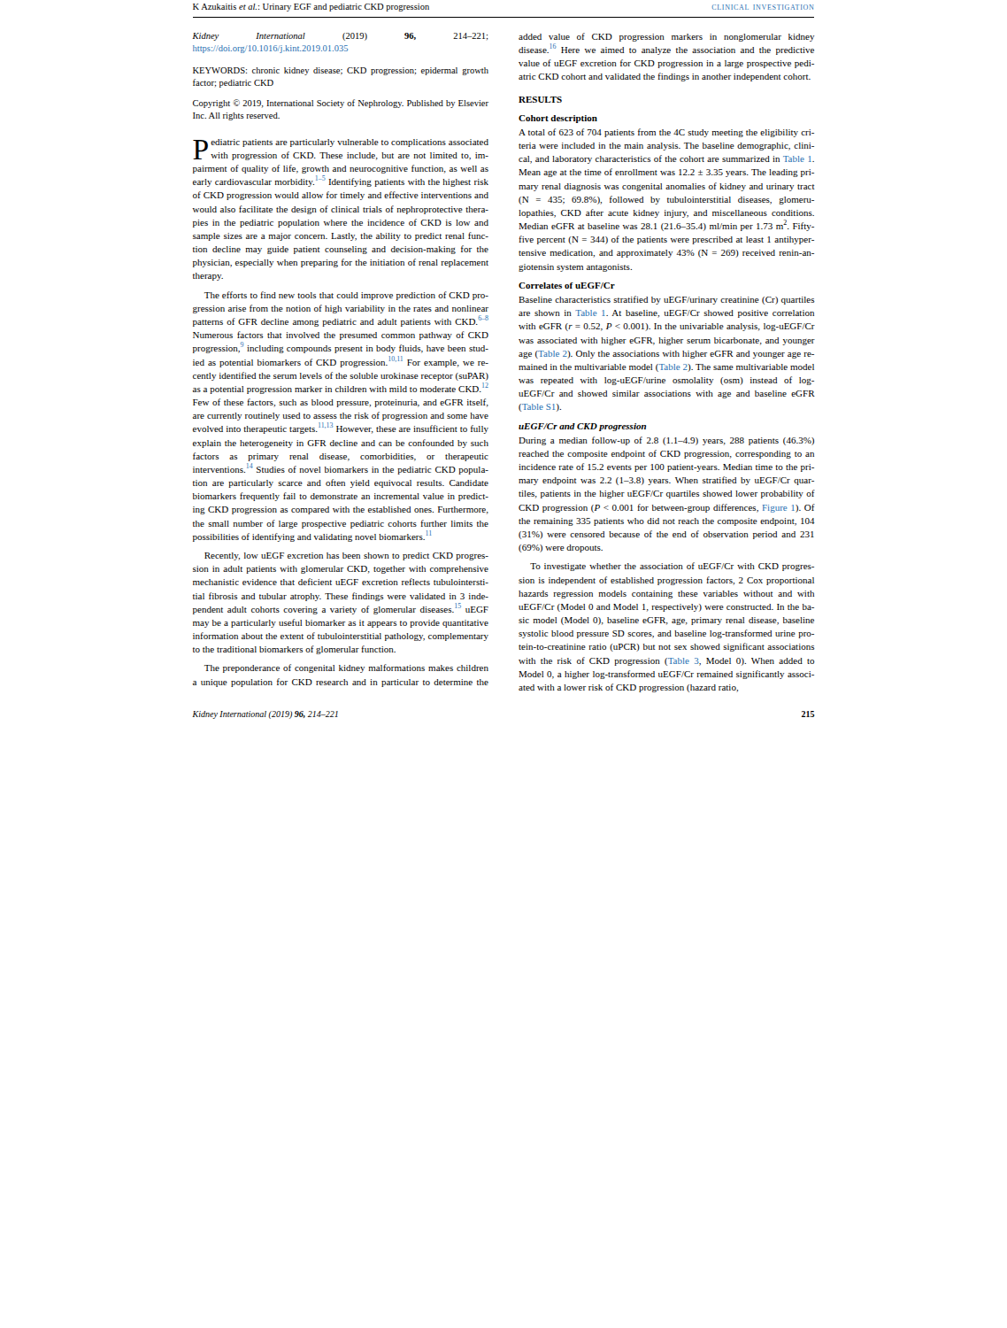K Azukaitis et al.: Urinary EGF and pediatric CKD progression
clinical investigation
Kidney International (2019) 96, 214–221; https://doi.org/10.1016/j.kint.2019.01.035
KEYWORDS: chronic kidney disease; CKD progression; epidermal growth factor; pediatric CKD
Copyright © 2019, International Society of Nephrology. Published by Elsevier Inc. All rights reserved.
Pediatric patients are particularly vulnerable to complications associated with progression of CKD. These include, but are not limited to, impairment of quality of life, growth and neurocognitive function, as well as early cardiovascular morbidity.1–5 Identifying patients with the highest risk of CKD progression would allow for timely and effective interventions and would also facilitate the design of clinical trials of nephroprotective therapies in the pediatric population where the incidence of CKD is low and sample sizes are a major concern. Lastly, the ability to predict renal function decline may guide patient counseling and decision-making for the physician, especially when preparing for the initiation of renal replacement therapy.
The efforts to find new tools that could improve prediction of CKD progression arise from the notion of high variability in the rates and nonlinear patterns of GFR decline among pediatric and adult patients with CKD.6–8 Numerous factors that involved the presumed common pathway of CKD progression,9 including compounds present in body fluids, have been studied as potential biomarkers of CKD progression.10,11 For example, we recently identified the serum levels of the soluble urokinase receptor (suPAR) as a potential progression marker in children with mild to moderate CKD.12 Few of these factors, such as blood pressure, proteinuria, and eGFR itself, are currently routinely used to assess the risk of progression and some have evolved into therapeutic targets.11,13 However, these are insufficient to fully explain the heterogeneity in GFR decline and can be confounded by such factors as primary renal disease, comorbidities, or therapeutic interventions.14 Studies of novel biomarkers in the pediatric CKD population are particularly scarce and often yield equivocal results. Candidate biomarkers frequently fail to demonstrate an incremental value in predicting CKD progression as compared with the established ones. Furthermore, the small number of large prospective pediatric cohorts further limits the possibilities of identifying and validating novel biomarkers.11
Recently, low uEGF excretion has been shown to predict CKD progression in adult patients with glomerular CKD, together with comprehensive mechanistic evidence that deficient uEGF excretion reflects tubulointerstitial fibrosis and tubular atrophy. These findings were validated in 3 independent adult cohorts covering a variety of glomerular diseases.15 uEGF may be a particularly useful biomarker as it appears to provide quantitative information about the extent of tubulointerstitial pathology, complementary to the traditional biomarkers of glomerular function.
The preponderance of congenital kidney malformations makes children a unique population for CKD research and in particular to determine the added value of CKD progression markers in nonglomerular kidney disease.16 Here we aimed to analyze the association and the predictive value of uEGF excretion for CKD progression in a large prospective pediatric CKD cohort and validated the findings in another independent cohort.
RESULTS
Cohort description
A total of 623 of 704 patients from the 4C study meeting the eligibility criteria were included in the main analysis. The baseline demographic, clinical, and laboratory characteristics of the cohort are summarized in Table 1. Mean age at the time of enrollment was 12.2 ± 3.35 years. The leading primary renal diagnosis was congenital anomalies of kidney and urinary tract (N = 435; 69.8%), followed by tubulointerstitial diseases, glomerulopathies, CKD after acute kidney injury, and miscellaneous conditions. Median eGFR at baseline was 28.1 (21.6–35.4) ml/min per 1.73 m2. Fifty-five percent (N = 344) of the patients were prescribed at least 1 antihypertensive medication, and approximately 43% (N = 269) received renin-angiotensin system antagonists.
Correlates of uEGF/Cr
Baseline characteristics stratified by uEGF/urinary creatinine (Cr) quartiles are shown in Table 1. At baseline, uEGF/Cr showed positive correlation with eGFR (r = 0.52, P < 0.001). In the univariable analysis, log-uEGF/Cr was associated with higher eGFR, higher serum bicarbonate, and younger age (Table 2). Only the associations with higher eGFR and younger age remained in the multivariable model (Table 2). The same multivariable model was repeated with log-uEGF/urine osmolality (osm) instead of log-uEGF/Cr and showed similar associations with age and baseline eGFR (Table S1).
uEGF/Cr and CKD progression
During a median follow-up of 2.8 (1.1–4.9) years, 288 patients (46.3%) reached the composite endpoint of CKD progression, corresponding to an incidence rate of 15.2 events per 100 patient-years. Median time to the primary endpoint was 2.2 (1–3.8) years. When stratified by uEGF/Cr quartiles, patients in the higher uEGF/Cr quartiles showed lower probability of CKD progression (P < 0.001 for between-group differences, Figure 1). Of the remaining 335 patients who did not reach the composite endpoint, 104 (31%) were censored because of the end of observation period and 231 (69%) were dropouts.
To investigate whether the association of uEGF/Cr with CKD progression is independent of established progression factors, 2 Cox proportional hazards regression models containing these variables without and with uEGF/Cr (Model 0 and Model 1, respectively) were constructed. In the basic model (Model 0), baseline eGFR, age, primary renal disease, baseline systolic blood pressure SD scores, and baseline log-transformed urine protein-to-creatinine ratio (uPCR) but not sex showed significant associations with the risk of CKD progression (Table 3, Model 0). When added to Model 0, a higher log-transformed uEGF/Cr remained significantly associated with a lower risk of CKD progression (hazard ratio,
Kidney International (2019) 96, 214–221
215